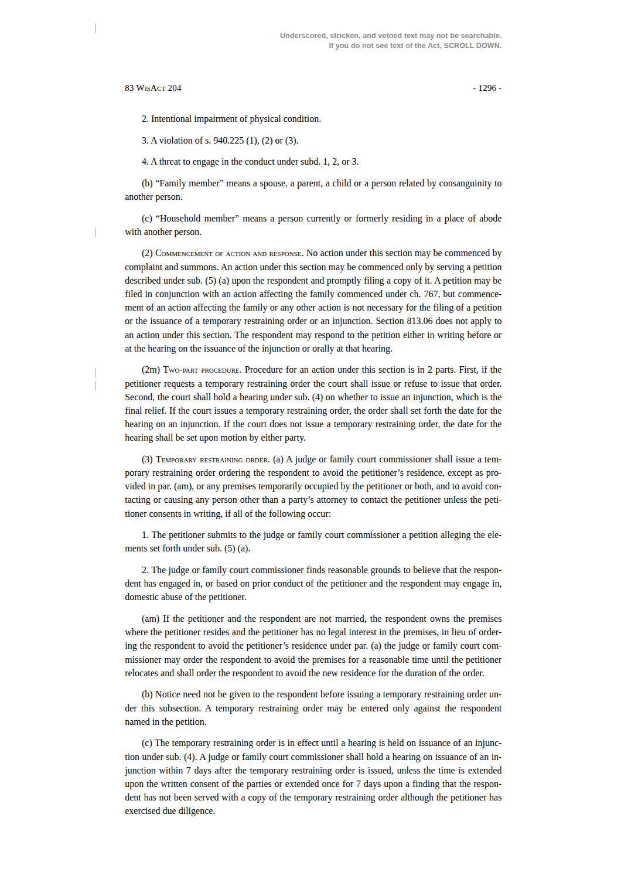Underscored, stricken, and vetoed text may not be searchable.
If you do not see text of the Act, SCROLL DOWN.
83 WisAct 204
- 1296 -
2. Intentional impairment of physical condition.
3. A violation of s. 940.225 (1), (2) or (3).
4. A threat to engage in the conduct under subd. 1, 2, or 3.
(b) “Family member” means a spouse, a parent, a child or a person related by consanguinity to another person.
(c) “Household member” means a person currently or formerly residing in a place of abode with another person.
(2) Commencement of action and response. No action under this section may be commenced by complaint and summons. An action under this section may be commenced only by serving a petition described under sub. (5) (a) upon the respondent and promptly filing a copy of it. A petition may be filed in conjunction with an action affecting the family commenced under ch. 767, but commencement of an action affecting the family or any other action is not necessary for the filing of a petition or the issuance of a temporary restraining order or an injunction. Section 813.06 does not apply to an action under this section. The respondent may respond to the petition either in writing before or at the hearing on the issuance of the injunction or orally at that hearing.
(2m) Two-part procedure. Procedure for an action under this section is in 2 parts. First, if the petitioner requests a temporary restraining order the court shall issue or refuse to issue that order. Second, the court shall hold a hearing under sub. (4) on whether to issue an injunction, which is the final relief. If the court issues a temporary restraining order, the order shall set forth the date for the hearing on an injunction. If the court does not issue a temporary restraining order, the date for the hearing shall be set upon motion by either party.
(3) Temporary restraining order. (a) A judge or family court commissioner shall issue a temporary restraining order ordering the respondent to avoid the petitioner’s residence, except as provided in par. (am), or any premises temporarily occupied by the petitioner or both, and to avoid contacting or causing any person other than a party’s attorney to contact the petitioner unless the petitioner consents in writing, if all of the following occur:
1. The petitioner submits to the judge or family court commissioner a petition alleging the elements set forth under sub. (5) (a).
2. The judge or family court commissioner finds reasonable grounds to believe that the respondent has engaged in, or based on prior conduct of the petitioner and the respondent may engage in, domestic abuse of the petitioner.
(am) If the petitioner and the respondent are not married, the respondent owns the premises where the petitioner resides and the petitioner has no legal interest in the premises, in lieu of ordering the respondent to avoid the petitioner’s residence under par. (a) the judge or family court commissioner may order the respondent to avoid the premises for a reasonable time until the petitioner relocates and shall order the respondent to avoid the new residence for the duration of the order.
(b) Notice need not be given to the respondent before issuing a temporary restraining order under this subsection. A temporary restraining order may be entered only against the respondent named in the petition.
(c) The temporary restraining order is in effect until a hearing is held on issuance of an injunction under sub. (4). A judge or family court commissioner shall hold a hearing on issuance of an injunction within 7 days after the temporary restraining order is issued, unless the time is extended upon the written consent of the parties or extended once for 7 days upon a finding that the respondent has not been served with a copy of the temporary restraining order although the petitioner has exercised due diligence.